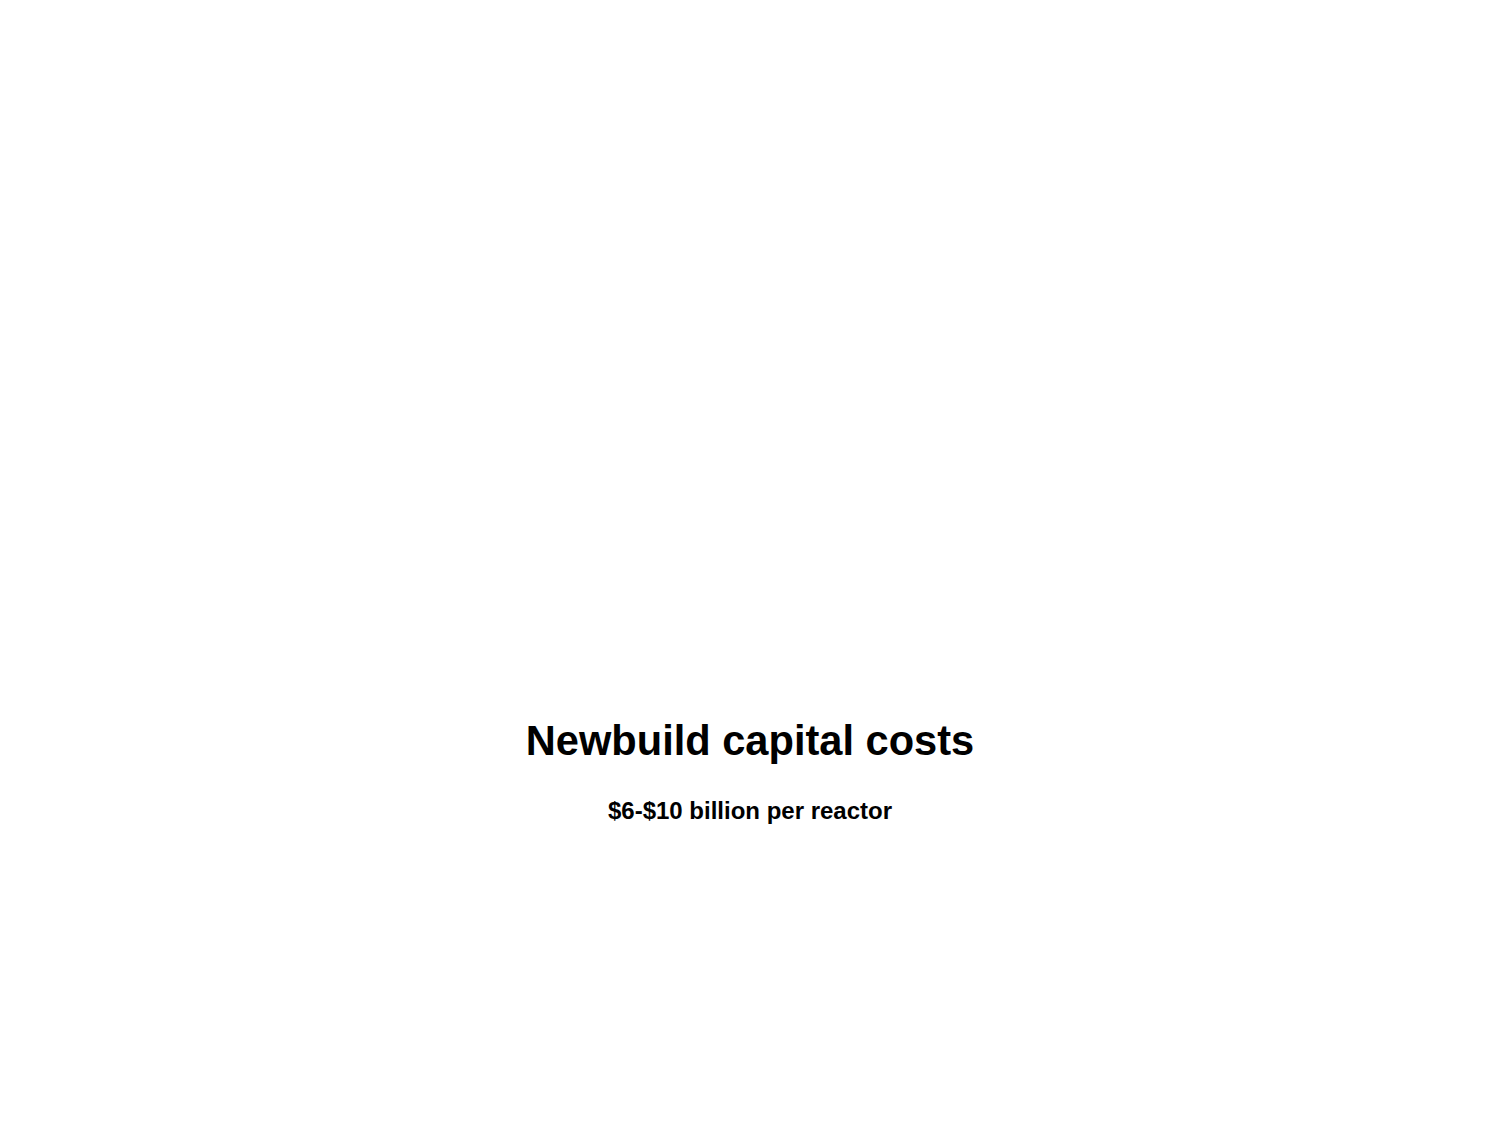Newbuild capital costs
$6-$10 billion per reactor